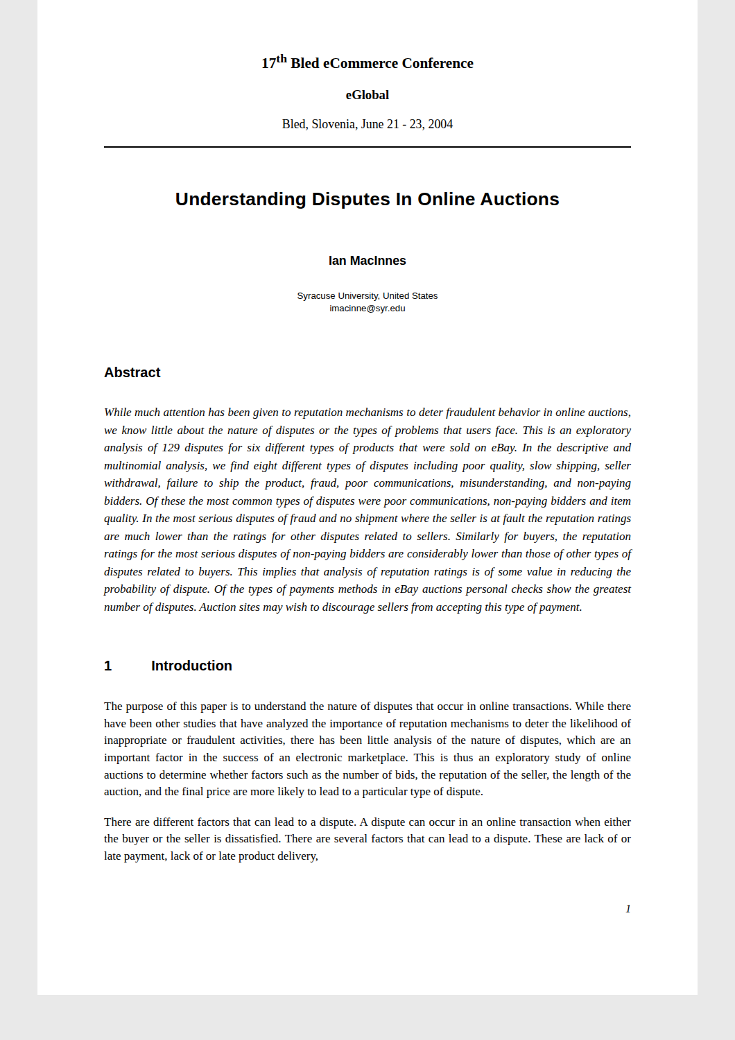17th Bled eCommerce Conference
eGlobal
Bled, Slovenia, June 21 - 23, 2004
Understanding Disputes In Online Auctions
Ian MacInnes
Syracuse University, United States
imacinne@syr.edu
Abstract
While much attention has been given to reputation mechanisms to deter fraudulent behavior in online auctions, we know little about the nature of disputes or the types of problems that users face. This is an exploratory analysis of 129 disputes for six different types of products that were sold on eBay. In the descriptive and multinomial analysis, we find eight different types of disputes including poor quality, slow shipping, seller withdrawal, failure to ship the product, fraud, poor communications, misunderstanding, and non-paying bidders. Of these the most common types of disputes were poor communications, non-paying bidders and item quality. In the most serious disputes of fraud and no shipment where the seller is at fault the reputation ratings are much lower than the ratings for other disputes related to sellers. Similarly for buyers, the reputation ratings for the most serious disputes of non-paying bidders are considerably lower than those of other types of disputes related to buyers. This implies that analysis of reputation ratings is of some value in reducing the probability of dispute. Of the types of payments methods in eBay auctions personal checks show the greatest number of disputes. Auction sites may wish to discourage sellers from accepting this type of payment.
1 Introduction
The purpose of this paper is to understand the nature of disputes that occur in online transactions. While there have been other studies that have analyzed the importance of reputation mechanisms to deter the likelihood of inappropriate or fraudulent activities, there has been little analysis of the nature of disputes, which are an important factor in the success of an electronic marketplace. This is thus an exploratory study of online auctions to determine whether factors such as the number of bids, the reputation of the seller, the length of the auction, and the final price are more likely to lead to a particular type of dispute.
There are different factors that can lead to a dispute. A dispute can occur in an online transaction when either the buyer or the seller is dissatisfied. There are several factors that can lead to a dispute. These are lack of or late payment, lack of or late product delivery,
1